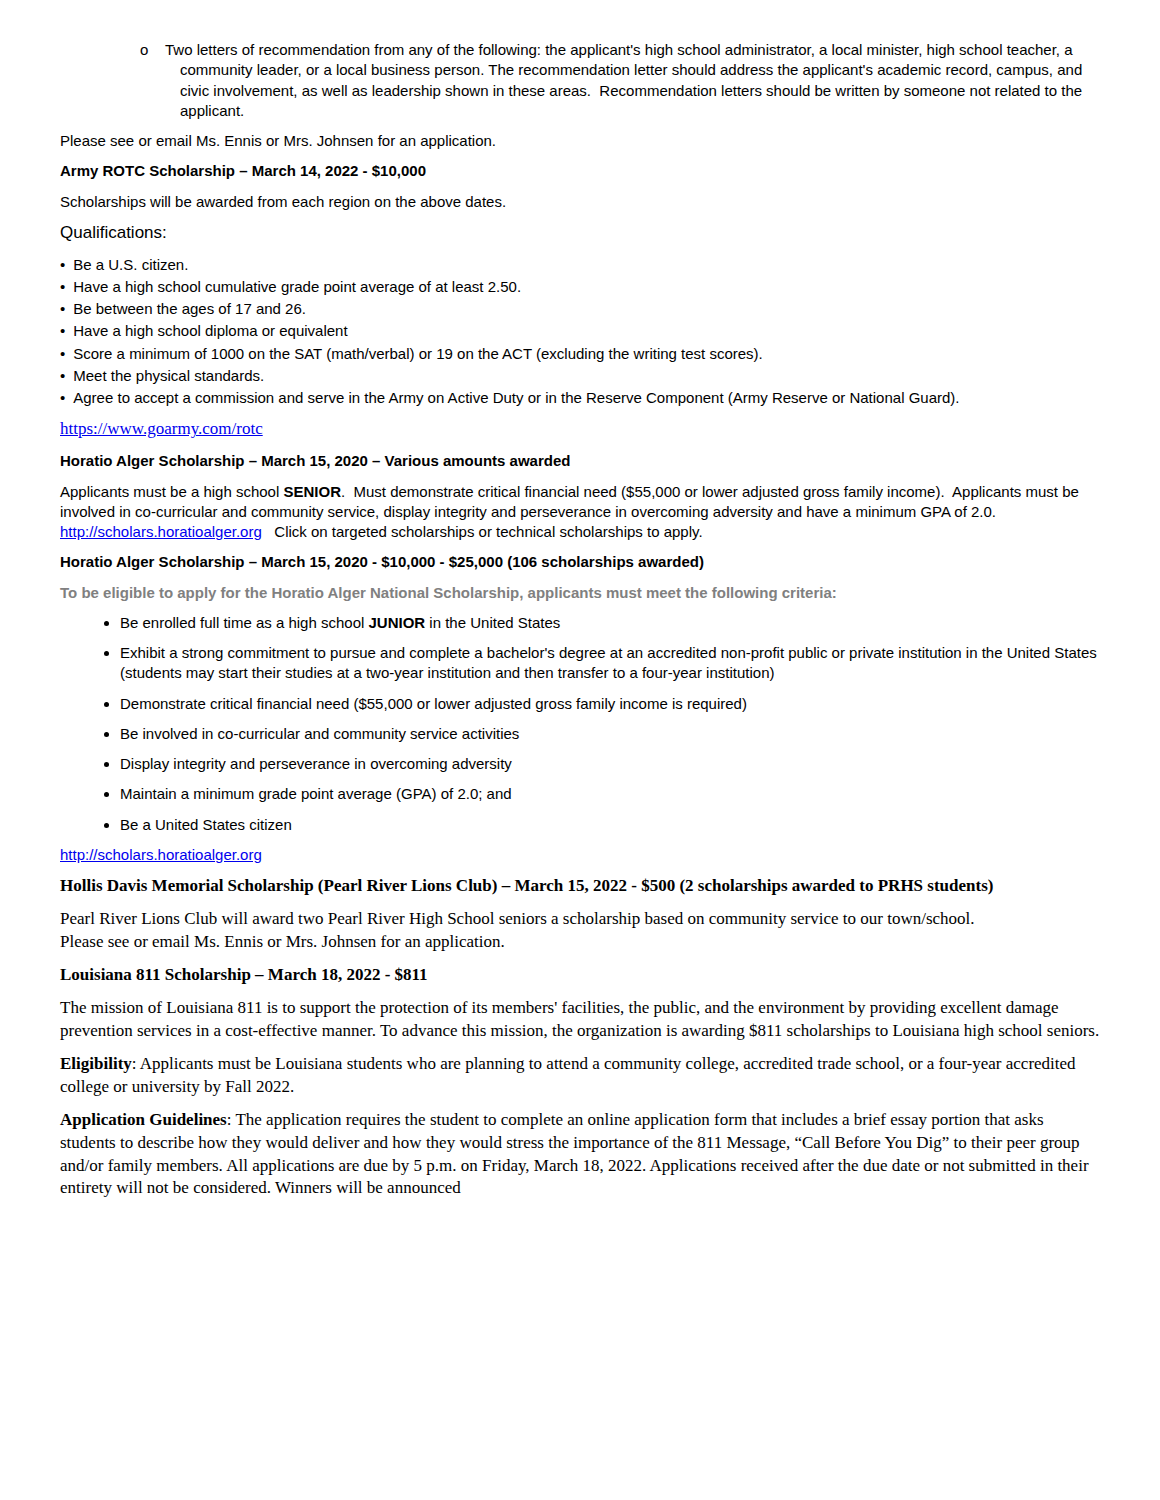o Two letters of recommendation from any of the following: the applicant's high school administrator, a local minister, high school teacher, a community leader, or a local business person. The recommendation letter should address the applicant's academic record, campus, and civic involvement, as well as leadership shown in these areas. Recommendation letters should be written by someone not related to the applicant.
Please see or email Ms. Ennis or Mrs. Johnsen for an application.
Army ROTC Scholarship – March 14, 2022 - $10,000
Scholarships will be awarded from each region on the above dates.
Qualifications:
Be a U.S. citizen.
Have a high school cumulative grade point average of at least 2.50.
Be between the ages of 17 and 26.
Have a high school diploma or equivalent
Score a minimum of 1000 on the SAT (math/verbal) or 19 on the ACT (excluding the writing test scores).
Meet the physical standards.
Agree to accept a commission and serve in the Army on Active Duty or in the Reserve Component (Army Reserve or National Guard).
https://www.goarmy.com/rotc
Horatio Alger Scholarship – March 15, 2020 – Various amounts awarded
Applicants must be a high school SENIOR. Must demonstrate critical financial need ($55,000 or lower adjusted gross family income). Applicants must be involved in co-curricular and community service, display integrity and perseverance in overcoming adversity and have a minimum GPA of 2.0.
http://scholars.horatioalger.org Click on targeted scholarships or technical scholarships to apply.
Horatio Alger Scholarship – March 15, 2020 - $10,000 - $25,000 (106 scholarships awarded)
To be eligible to apply for the Horatio Alger National Scholarship, applicants must meet the following criteria:
Be enrolled full time as a high school JUNIOR in the United States
Exhibit a strong commitment to pursue and complete a bachelor's degree at an accredited non-profit public or private institution in the United States (students may start their studies at a two-year institution and then transfer to a four-year institution)
Demonstrate critical financial need ($55,000 or lower adjusted gross family income is required)
Be involved in co-curricular and community service activities
Display integrity and perseverance in overcoming adversity
Maintain a minimum grade point average (GPA) of 2.0; and
Be a United States citizen
http://scholars.horatioalger.org
Hollis Davis Memorial Scholarship (Pearl River Lions Club) – March 15, 2022 - $500 (2 scholarships awarded to PRHS students)
Pearl River Lions Club will award two Pearl River High School seniors a scholarship based on community service to our town/school.
Please see or email Ms. Ennis or Mrs. Johnsen for an application.
Louisiana 811 Scholarship – March 18, 2022 - $811
The mission of Louisiana 811 is to support the protection of its members' facilities, the public, and the environment by providing excellent damage prevention services in a cost-effective manner. To advance this mission, the organization is awarding $811 scholarships to Louisiana high school seniors.
Eligibility: Applicants must be Louisiana students who are planning to attend a community college, accredited trade school, or a four-year accredited college or university by Fall 2022.
Application Guidelines: The application requires the student to complete an online application form that includes a brief essay portion that asks students to describe how they would deliver and how they would stress the importance of the 811 Message, “Call Before You Dig” to their peer group and/or family members. All applications are due by 5 p.m. on Friday, March 18, 2022. Applications received after the due date or not submitted in their entirety will not be considered. Winners will be announced